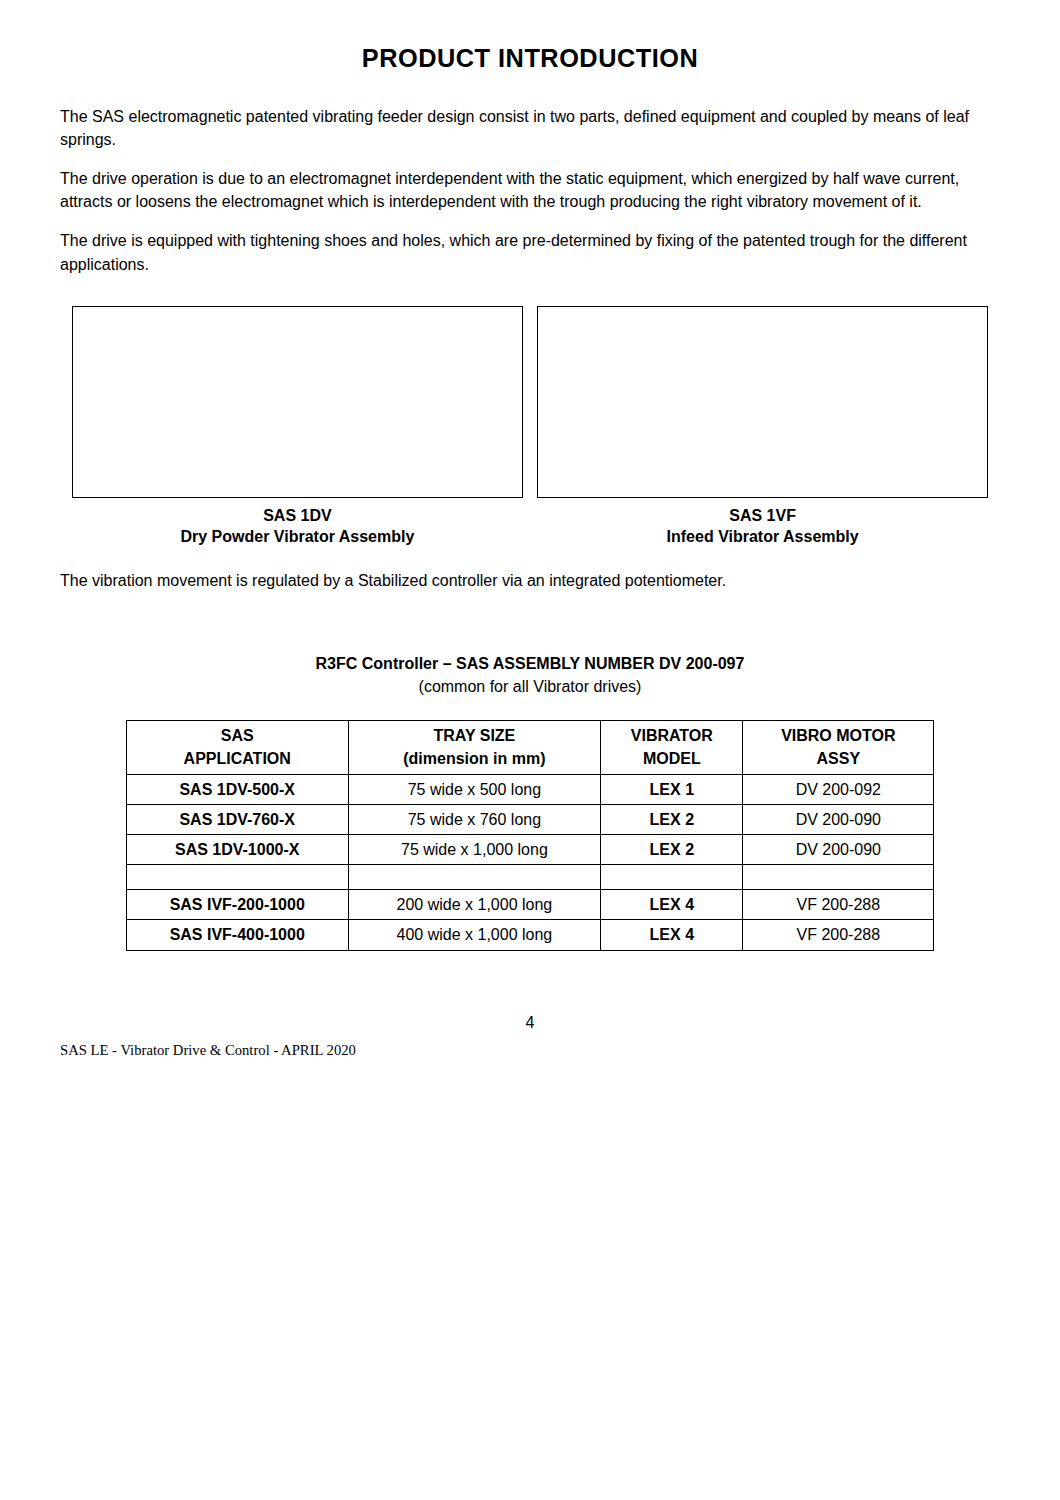PRODUCT INTRODUCTION
The SAS electromagnetic patented vibrating feeder design consist in two parts, defined equipment and coupled by means of leaf springs.
The drive operation is due to an electromagnet interdependent with the static equipment, which energized by half wave current, attracts or loosens the electromagnet which is interdependent with the trough producing the right vibratory movement of it.
The drive is equipped with tightening shoes and holes, which are pre-determined by fixing of the patented trough for the different applications.
SAS 1DV
Dry Powder Vibrator Assembly
SAS 1VF
Infeed Vibrator Assembly
The vibration movement is regulated by a Stabilized controller via an integrated potentiometer.
R3FC Controller – SAS ASSEMBLY NUMBER DV 200-097
(common for all Vibrator drives)
| SAS APPLICATION | TRAY SIZE (dimension in mm) | VIBRATOR MODEL | VIBRO MOTOR ASSY |
| --- | --- | --- | --- |
| SAS 1DV-500-X | 75 wide x 500 long | LEX 1 | DV 200-092 |
| SAS 1DV-760-X | 75 wide x 760 long | LEX 2 | DV 200-090 |
| SAS 1DV-1000-X | 75 wide x 1,000 long | LEX 2 | DV 200-090 |
| SAS IVF-200-1000 | 200 wide x 1,000 long | LEX 4 | VF 200-288 |
| SAS IVF-400-1000 | 400 wide x 1,000 long | LEX 4 | VF 200-288 |
4
SAS LE - Vibrator Drive & Control - APRIL 2020